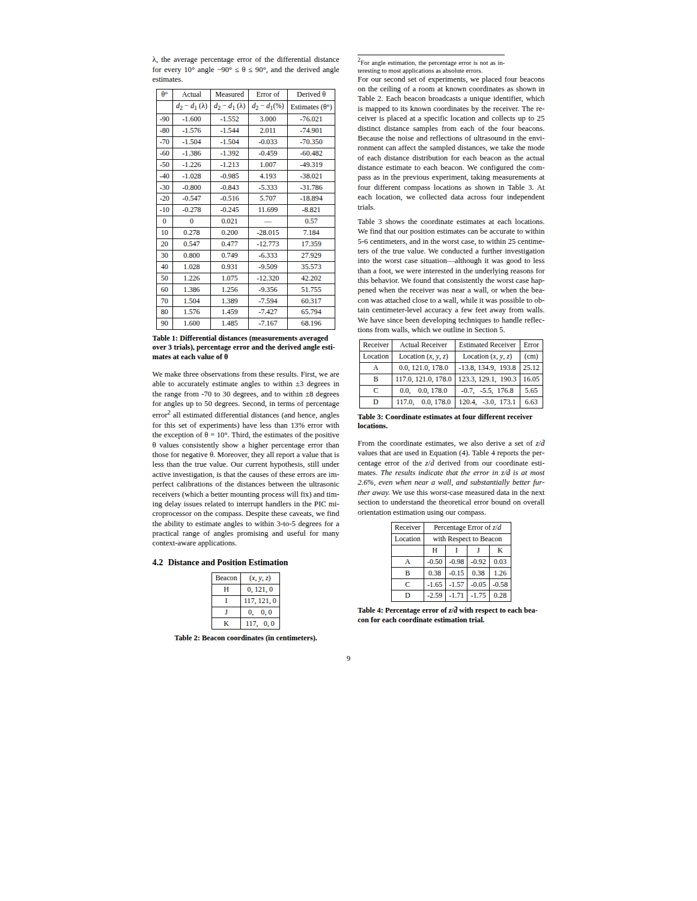λ, the average percentage error of the differential distance for every 10° angle −90° ≤ θ ≤ 90°, and the derived angle estimates.
| θ° | Actual | Measured | Error of | Derived θ |
| --- | --- | --- | --- | --- |
| | d 2 − d 1 (λ) | d 2 − d 1 (λ) | d 2 − d 1 (%) | Estimates (θ°) |
| -90 | -1.600 | -1.552 | 3.000 | -76.021 |
| -80 | -1.576 | -1.544 | 2.011 | -74.901 |
| -70 | -1.504 | -1.504 | -0.033 | -70.350 |
| -60 | -1.386 | -1.392 | -0.459 | -60.482 |
| -50 | -1.226 | -1.213 | 1.007 | -49.319 |
| -40 | -1.028 | -0.985 | 4.193 | -38.021 |
| -30 | -0.800 | -0.843 | -5.333 | -31.786 |
| -20 | -0.547 | -0.516 | 5.707 | -18.894 |
| -10 | -0.278 | -0.245 | 11.699 | -8.821 |
| 0 | 0 | 0.021 | — | 0.57 |
| 10 | 0.278 | 0.200 | -28.015 | 7.184 |
| 20 | 0.547 | 0.477 | -12.773 | 17.359 |
| 30 | 0.800 | 0.749 | -6.333 | 27.929 |
| 40 | 1.028 | 0.931 | -9.509 | 35.573 |
| 50 | 1.226 | 1.075 | -12.320 | 42.202 |
| 60 | 1.386 | 1.256 | -9.356 | 51.755 |
| 70 | 1.504 | 1.389 | -7.594 | 60.317 |
| 80 | 1.576 | 1.459 | -7.427 | 65.794 |
| 90 | 1.600 | 1.485 | -7.167 | 68.196 |
Table 1: Differential distances (measurements averaged over 3 trials), percentage error and the derived angle estimates at each value of θ
We make three observations from these results. First, we are able to accurately estimate angles to within ±3 degrees in the range from -70 to 30 degrees, and to within ±8 degrees for angles up to 50 degrees. Second, in terms of percentage error2 all estimated differential distances (and hence, angles for this set of experiments) have less than 13% error with the exception of θ = 10°. Third, the estimates of the positive θ values consistently show a higher percentage error than those for negative θ. Moreover, they all report a value that is less than the true value. Our current hypothesis, still under active investigation, is that the causes of these errors are imperfect calibrations of the distances between the ultrasonic receivers (which a better mounting process will fix) and timing delay issues related to interrupt handlers in the PIC microprocessor on the compass. Despite these caveats, we find the ability to estimate angles to within 3-to-5 degrees for a practical range of angles promising and useful for many context-aware applications.
4.2 Distance and Position Estimation
| Beacon | ( x , y , z ) |
| --- | --- |
| H | 0, 121, 0 |
| I | 117, 121, 0 |
| J | 0, 0, 0 |
| K | 117, 0, 0 |
Table 2: Beacon coordinates (in centimeters).
2For angle estimation, the percentage error is not as interesting to most applications as absolute errors.
For our second set of experiments, we placed four beacons on the ceiling of a room at known coordinates as shown in Table 2. Each beacon broadcasts a unique identifier, which is mapped to its known coordinates by the receiver. The receiver is placed at a specific location and collects up to 25 distinct distance samples from each of the four beacons. Because the noise and reflections of ultrasound in the environment can affect the sampled distances, we take the mode of each distance distribution for each beacon as the actual distance estimate to each beacon. We configured the compass as in the previous experiment, taking measurements at four different compass locations as shown in Table 3. At each location, we collected data across four independent trials.
Table 3 shows the coordinate estimates at each locations. We find that our position estimates can be accurate to within 5-6 centimeters, and in the worst case, to within 25 centimeters of the true value. We conducted a further investigation into the worst case situation—although it was good to less than a foot, we were interested in the underlying reasons for this behavior. We found that consistently the worst case happened when the receiver was near a wall, or when the beacon was attached close to a wall, while it was possible to obtain centimeter-level accuracy a few feet away from walls. We have since been developing techniques to handle reflections from walls, which we outline in Section 5.
| Receiver | Actual Receiver | Estimated Receiver | Error |
| --- | --- | --- | --- |
| Location | Location ( x , y , z ) | Location ( x , y , z ) | (cm) |
| A | 0.0, 121.0, 178.0 | -13.8, 134.9, 193.8 | 25.12 |
| B | 117.0, 121.0, 178.0 | 123.3, 129.1, 190.3 | 16.05 |
| C | 0.0, 0.0, 178.0 | -0.7, -5.5, 176.8 | 5.65 |
| D | 117.0, 0.0, 178.0 | 120.4, -3.0, 173.1 | 6.63 |
Table 3: Coordinate estimates at four different receiver locations.
From the coordinate estimates, we also derive a set of z/d̄ values that are used in Equation (4). Table 4 reports the percentage error of the z/d̄ derived from our coordinate estimates. The results indicate that the error in z/d̄ is at most 2.6%, even when near a wall, and substantially better further away. We use this worst-case measured data in the next section to understand the theoretical error bound on overall orientation estimation using our compass.
| Receiver | Percentage Error of z / d |
| --- | --- |
| Location | with Respect to Beacon |
| | H | I | J | K |
| A | -0.50 | -0.98 | -0.92 | 0.03 |
| B | 0.38 | -0.15 | 0.38 | 1.26 |
| C | -1.65 | -1.57 | -0.05 | -0.58 |
| D | -2.59 | -1.71 | -1.75 | 0.28 |
Table 4: Percentage error of z/d̄ with respect to each beacon for each coordinate estimation trial.
9